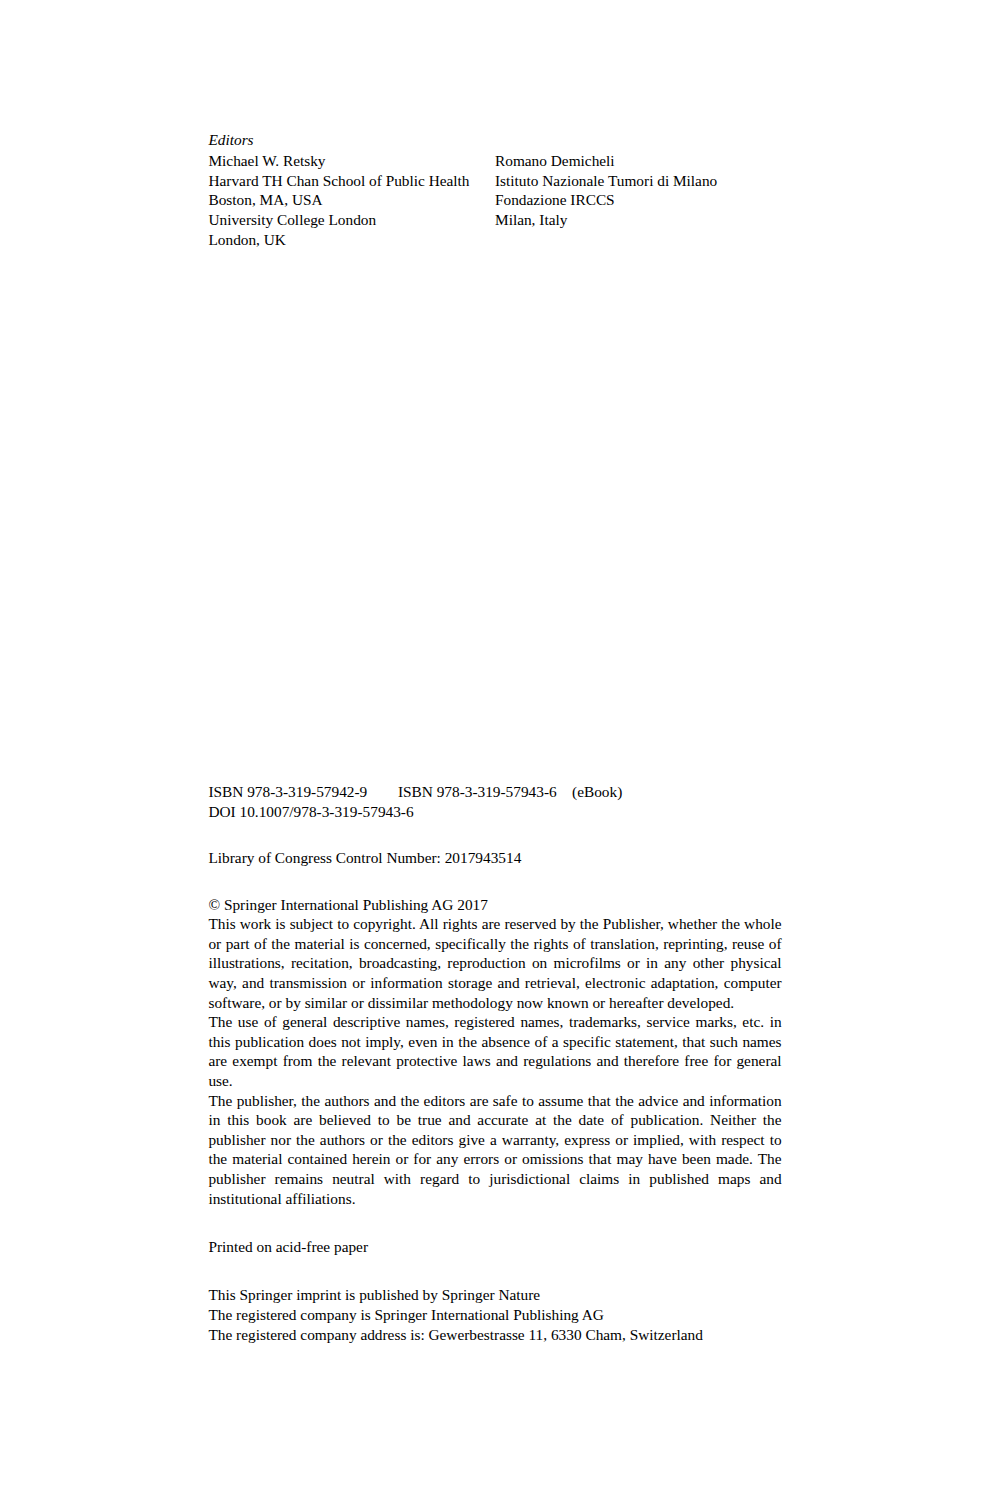Editors
Michael W. Retsky
Harvard TH Chan School of Public Health
Boston, MA, USA
University College London
London, UK
Romano Demicheli
Istituto Nazionale Tumori di Milano
Fondazione IRCCS
Milan, Italy
ISBN 978-3-319-57942-9 ISBN 978-3-319-57943-6 (eBook)
DOI 10.1007/978-3-319-57943-6
Library of Congress Control Number: 2017943514
© Springer International Publishing AG 2017
This work is subject to copyright. All rights are reserved by the Publisher, whether the whole or part of the material is concerned, specifically the rights of translation, reprinting, reuse of illustrations, recitation, broadcasting, reproduction on microfilms or in any other physical way, and transmission or information storage and retrieval, electronic adaptation, computer software, or by similar or dissimilar methodology now known or hereafter developed.
The use of general descriptive names, registered names, trademarks, service marks, etc. in this publication does not imply, even in the absence of a specific statement, that such names are exempt from the relevant protective laws and regulations and therefore free for general use.
The publisher, the authors and the editors are safe to assume that the advice and information in this book are believed to be true and accurate at the date of publication. Neither the publisher nor the authors or the editors give a warranty, express or implied, with respect to the material contained herein or for any errors or omissions that may have been made. The publisher remains neutral with regard to jurisdictional claims in published maps and institutional affiliations.
Printed on acid-free paper
This Springer imprint is published by Springer Nature
The registered company is Springer International Publishing AG
The registered company address is: Gewerbestrasse 11, 6330 Cham, Switzerland